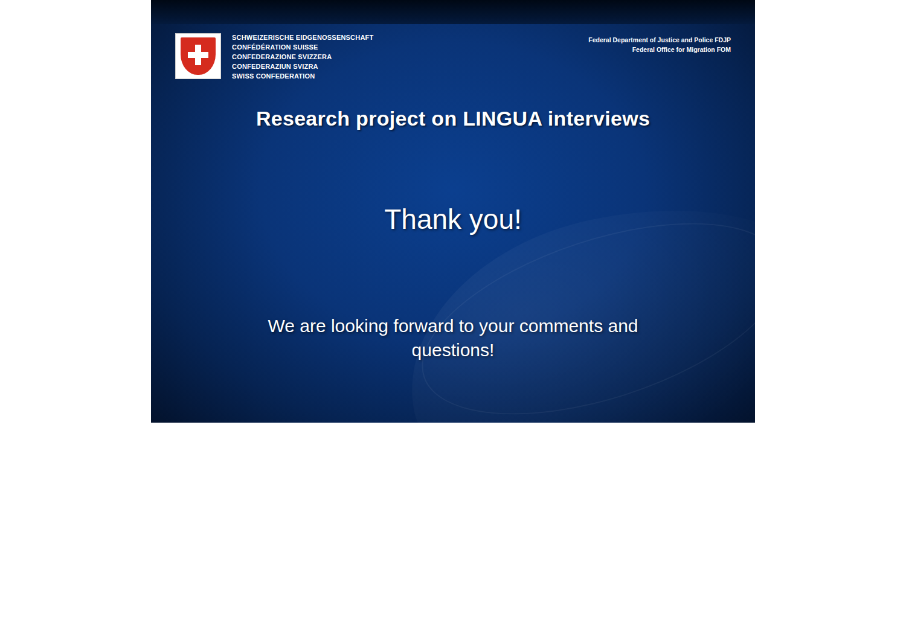SCHWEIZERISCHE EIDGENOSSENSCHAFT
CONFÉDÉRATION SUISSE
CONFEDERAZIONE SVIZZERA
CONFEDERAZIUN SVIZRA
SWISS CONFEDERATION
Federal Department of Justice and Police FDJP
Federal Office for Migration FOM
Research project on LINGUA interviews
Thank you!
We are looking forward to your comments and
questions!